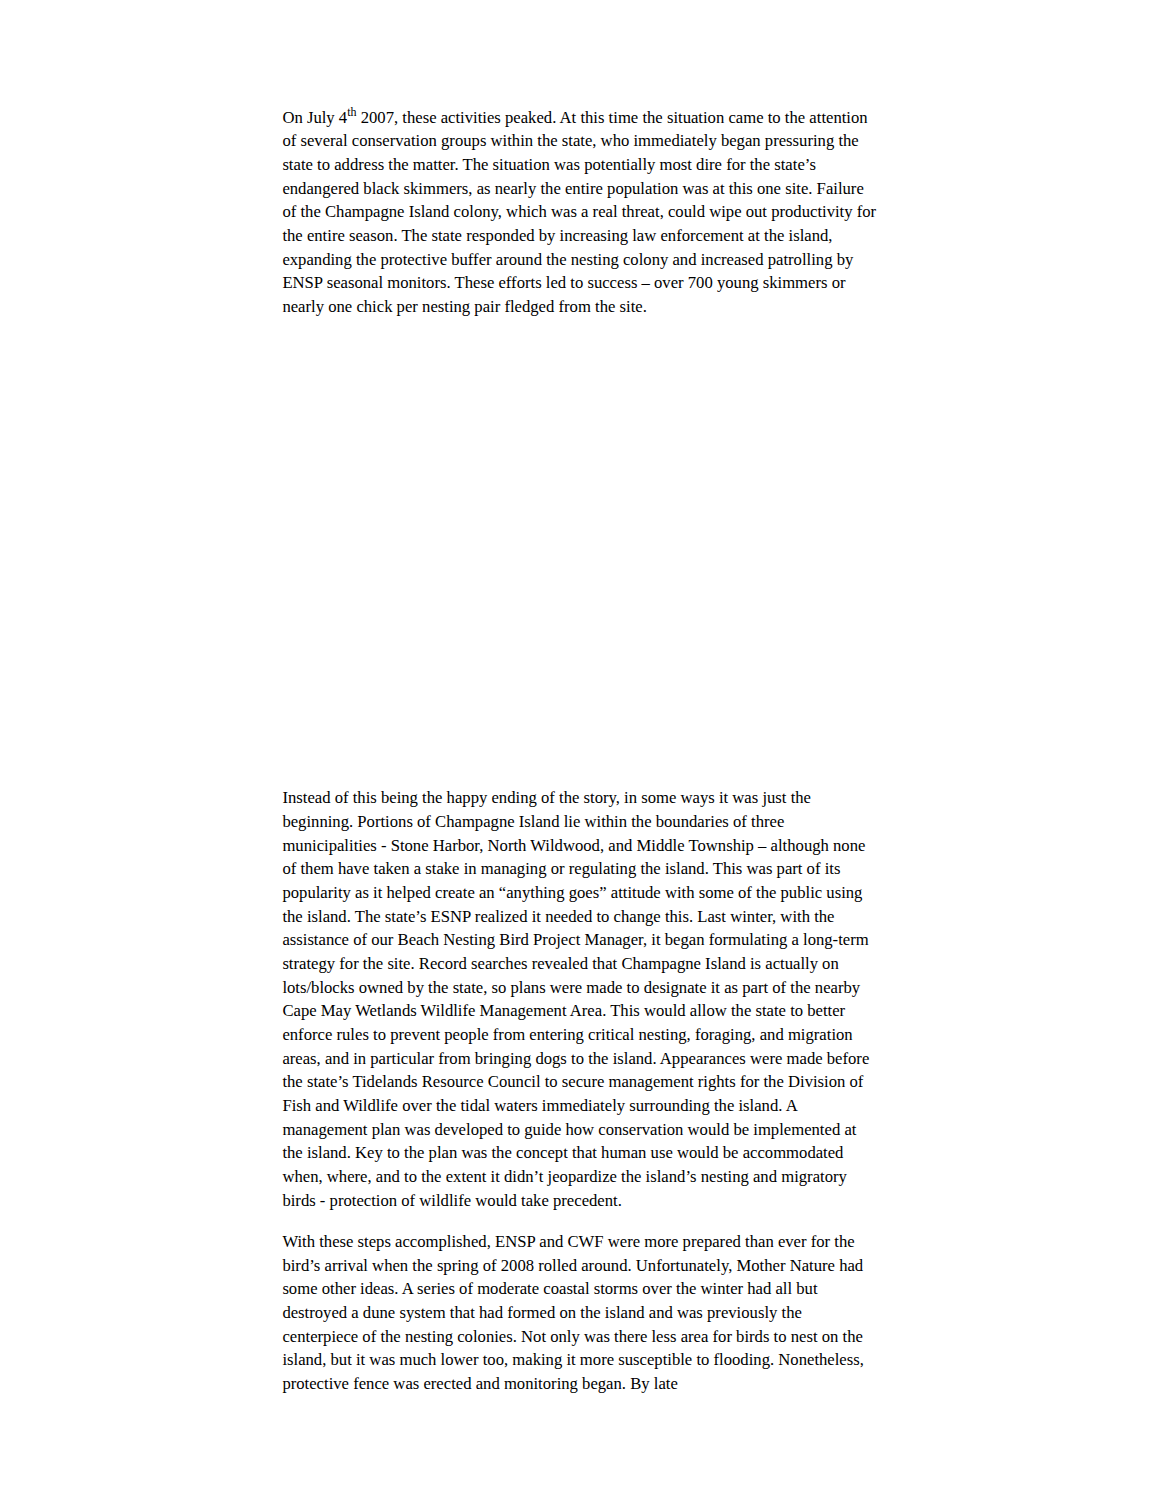On July 4th 2007, these activities peaked. At this time the situation came to the attention of several conservation groups within the state, who immediately began pressuring the state to address the matter. The situation was potentially most dire for the state’s endangered black skimmers, as nearly the entire population was at this one site. Failure of the Champagne Island colony, which was a real threat, could wipe out productivity for the entire season. The state responded by increasing law enforcement at the island, expanding the protective buffer around the nesting colony and increased patrolling by ENSP seasonal monitors. These efforts led to success – over 700 young skimmers or nearly one chick per nesting pair fledged from the site.
Instead of this being the happy ending of the story, in some ways it was just the beginning. Portions of Champagne Island lie within the boundaries of three municipalities - Stone Harbor, North Wildwood, and Middle Township – although none of them have taken a stake in managing or regulating the island. This was part of its popularity as it helped create an “anything goes” attitude with some of the public using the island. The state’s ESNP realized it needed to change this. Last winter, with the assistance of our Beach Nesting Bird Project Manager, it began formulating a long-term strategy for the site. Record searches revealed that Champagne Island is actually on lots/blocks owned by the state, so plans were made to designate it as part of the nearby Cape May Wetlands Wildlife Management Area. This would allow the state to better enforce rules to prevent people from entering critical nesting, foraging, and migration areas, and in particular from bringing dogs to the island. Appearances were made before the state’s Tidelands Resource Council to secure management rights for the Division of Fish and Wildlife over the tidal waters immediately surrounding the island. A management plan was developed to guide how conservation would be implemented at the island. Key to the plan was the concept that human use would be accommodated when, where, and to the extent it didn’t jeopardize the island’s nesting and migratory birds - protection of wildlife would take precedent.
With these steps accomplished, ENSP and CWF were more prepared than ever for the bird’s arrival when the spring of 2008 rolled around. Unfortunately, Mother Nature had some other ideas. A series of moderate coastal storms over the winter had all but destroyed a dune system that had formed on the island and was previously the centerpiece of the nesting colonies. Not only was there less area for birds to nest on the island, but it was much lower too, making it more susceptible to flooding. Nonetheless, protective fence was erected and monitoring began. By late